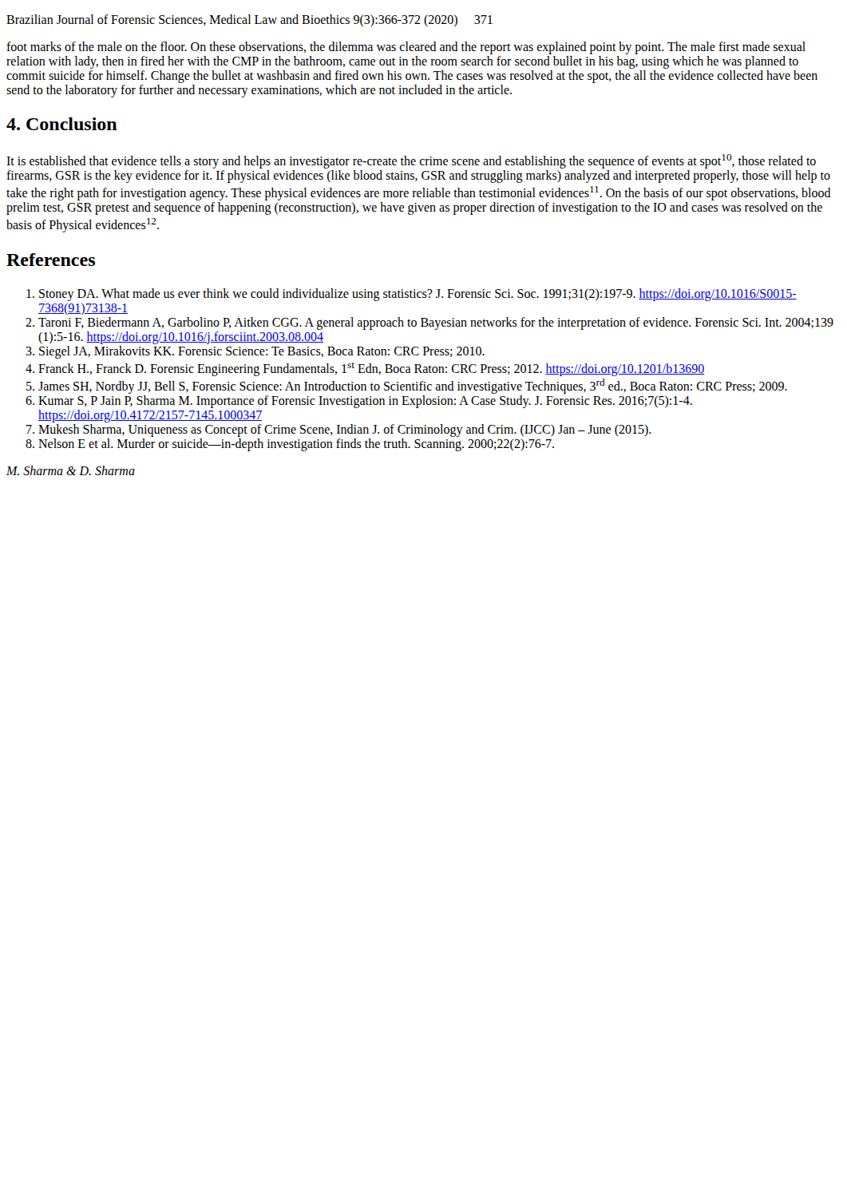Brazilian Journal of Forensic Sciences, Medical Law and Bioethics 9(3):366-372 (2020) 371
foot marks of the male on the floor. On these observations, the dilemma was cleared and the report was explained point by point. The male first made sexual relation with lady, then in fired her with the CMP in the bathroom, came out in the room search for second bullet in his bag, using which he was planned to commit suicide for himself. Change the bullet at washbasin and fired own his own. The cases was resolved at the spot, the all the evidence collected have been send to the laboratory for further and necessary examinations, which are not included in the article.
4. Conclusion
It is established that evidence tells a story and helps an investigator re-create the crime scene and establishing the sequence of events at spot10, those related to firearms, GSR is the key evidence for it. If physical evidences (like blood stains, GSR and struggling marks) analyzed and interpreted properly, those will help to take the right path for investigation agency. These physical evidences are more reliable than testimonial evidences11. On the basis of our spot observations, blood prelim test, GSR pretest and sequence of happening (reconstruction), we have given as proper direction of investigation to the IO and cases was resolved on the basis of Physical evidences12.
References
Stoney DA. What made us ever think we could individualize using statistics? J. Forensic Sci. Soc. 1991;31(2):197-9. https://doi.org/10.1016/S0015-7368(91)73138-1
Taroni F, Biedermann A, Garbolino P, Aitken CGG. A general approach to Bayesian networks for the interpretation of evidence. Forensic Sci. Int. 2004;139 (1):5-16. https://doi.org/10.1016/j.forsciint.2003.08.004
Siegel JA, Mirakovits KK. Forensic Science: Te Basics, Boca Raton: CRC Press; 2010.
Franck H., Franck D. Forensic Engineering Fundamentals, 1st Edn, Boca Raton: CRC Press; 2012. https://doi.org/10.1201/b13690
James SH, Nordby JJ, Bell S, Forensic Science: An Introduction to Scientific and investigative Techniques, 3rd ed., Boca Raton: CRC Press; 2009.
Kumar S, P Jain P, Sharma M. Importance of Forensic Investigation in Explosion: A Case Study. J. Forensic Res. 2016;7(5):1-4. https://doi.org/10.4172/2157-7145.1000347
Mukesh Sharma, Uniqueness as Concept of Crime Scene, Indian J. of Criminology and Crim. (IJCC) Jan – June (2015).
Nelson E et al. Murder or suicide—in-depth investigation finds the truth. Scanning. 2000;22(2):76-7.
M. Sharma & D. Sharma